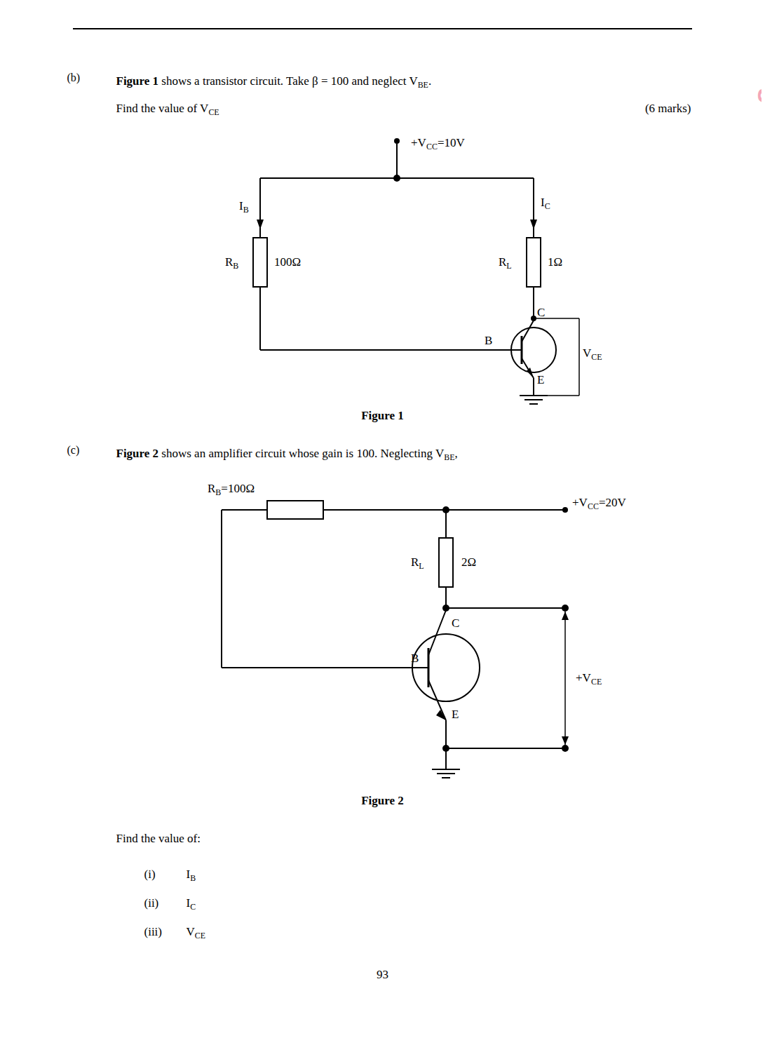Downloaded From: https://atikaschool.org
(b)
Figure 1 shows a transistor circuit. Take β = 100 and neglect VBE.
(6 marks) Find the value of VCE
+VCC=10V IB RB 100Ω IC RL 1Ω C B E VCE
Figure 1
(c)
Figure 2 shows an amplifier circuit whose gain is 100. Neglecting VBE,
RB=100Ω +VCC=20V RL 2Ω B C E +VCE
Figure 2
Find the value of:
(i) IB
(ii) IC
(iii) VCE
93